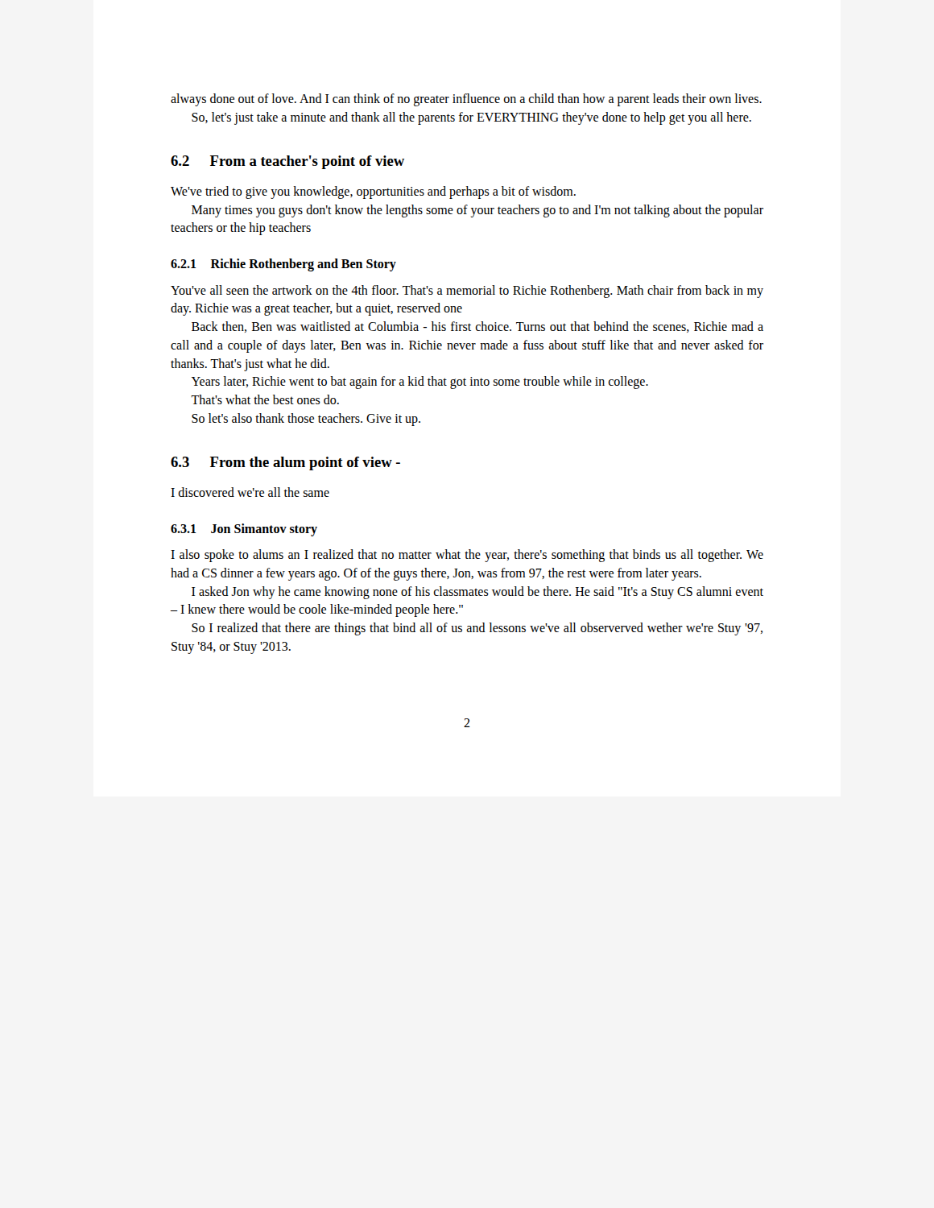always done out of love. And I can think of no greater influence on a child than how a parent leads their own lives.
So, let's just take a minute and thank all the parents for EVERYTHING they've done to help get you all here.
6.2 From a teacher's point of view
We've tried to give you knowledge, opportunities and perhaps a bit of wisdom.
Many times you guys don't know the lengths some of your teachers go to and I'm not talking about the popular teachers or the hip teachers
6.2.1 Richie Rothenberg and Ben Story
You've all seen the artwork on the 4th floor. That's a memorial to Richie Rothenberg. Math chair from back in my day. Richie was a great teacher, but a quiet, reserved one
Back then, Ben was waitlisted at Columbia - his first choice. Turns out that behind the scenes, Richie mad a call and a couple of days later, Ben was in. Richie never made a fuss about stuff like that and never asked for thanks. That's just what he did.
Years later, Richie went to bat again for a kid that got into some trouble while in college.
That's what the best ones do.
So let's also thank those teachers. Give it up.
6.3 From the alum point of view -
I discovered we're all the same
6.3.1 Jon Simantov story
I also spoke to alums an I realized that no matter what the year, there's something that binds us all together. We had a CS dinner a few years ago. Of of the guys there, Jon, was from 97, the rest were from later years.
I asked Jon why he came knowing none of his classmates would be there. He said "It's a Stuy CS alumni event – I knew there would be coole like-minded people here."
So I realized that there are things that bind all of us and lessons we've all observerved wether we're Stuy '97, Stuy '84, or Stuy '2013.
2